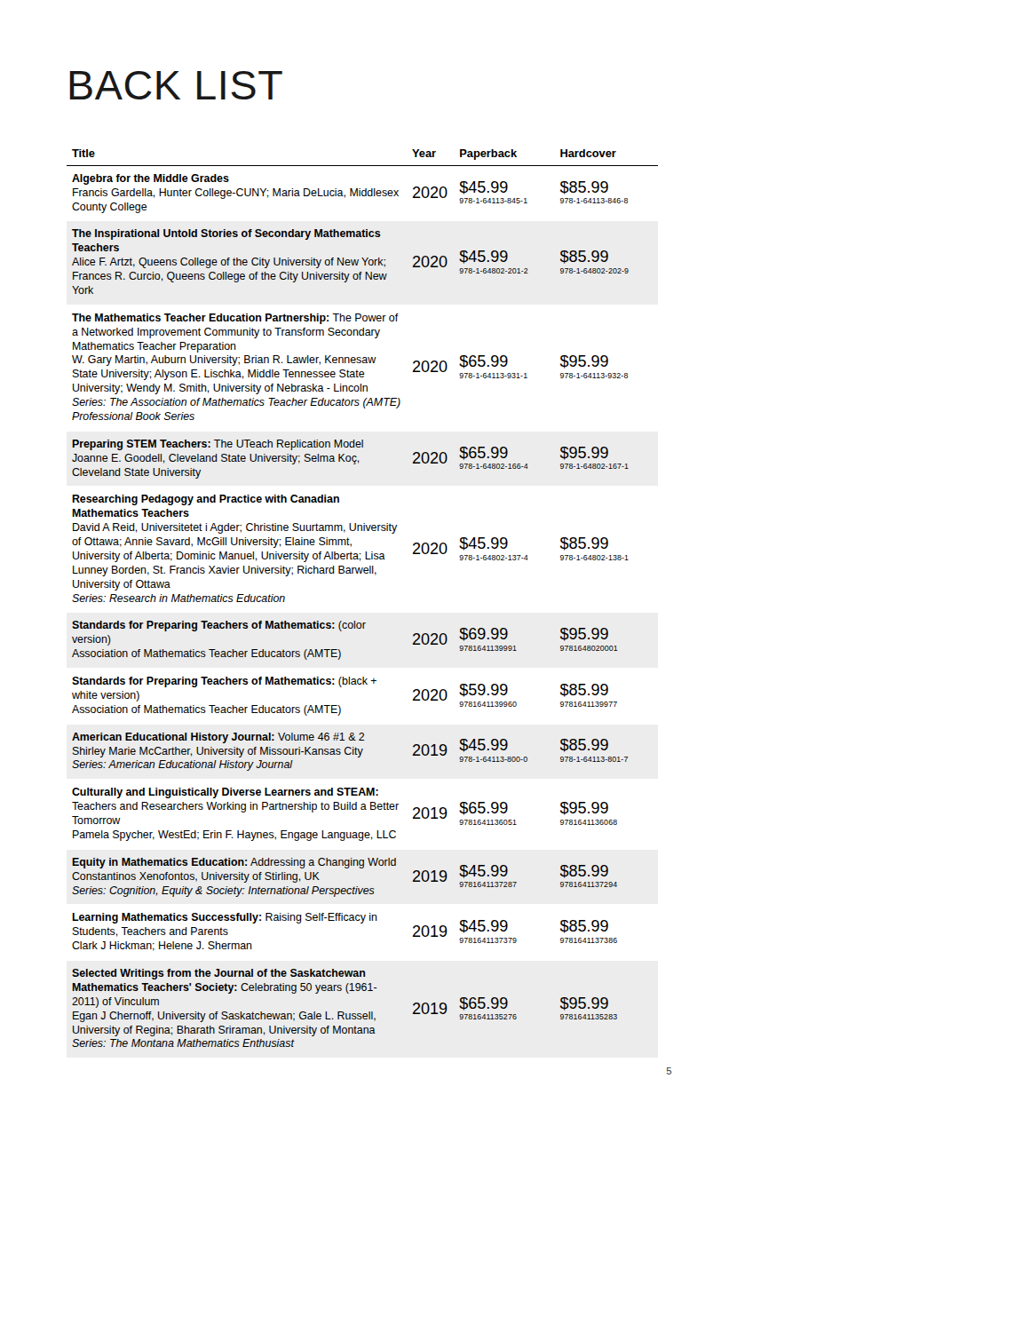BACK LIST
| Title | Year | Paperback | Hardcover |
| --- | --- | --- | --- |
| Algebra for the Middle Grades Francis Gardella, Hunter College-CUNY; Maria DeLucia, Middlesex County College | 2020 | $45.99 978-1-64113-845-1 | $85.99 978-1-64113-846-8 |
| The Inspirational Untold Stories of Secondary Mathematics Teachers Alice F. Artzt, Queens College of the City University of New York; Frances R. Curcio, Queens College of the City University of New York | 2020 | $45.99 978-1-64802-201-2 | $85.99 978-1-64802-202-9 |
| The Mathematics Teacher Education Partnership: The Power of a Networked Improvement Community to Transform Secondary Mathematics Teacher Preparation W. Gary Martin, Auburn University; Brian R. Lawler, Kennesaw State University; Alyson E. Lischka, Middle Tennessee State University; Wendy M. Smith, University of Nebraska - Lincoln Series: The Association of Mathematics Teacher Educators (AMTE) Professional Book Series | 2020 | $65.99 978-1-64113-931-1 | $95.99 978-1-64113-932-8 |
| Preparing STEM Teachers: The UTeach Replication Model Joanne E. Goodell, Cleveland State University; Selma Koç, Cleveland State University | 2020 | $65.99 978-1-64802-166-4 | $95.99 978-1-64802-167-1 |
| Researching Pedagogy and Practice with Canadian Mathematics Teachers David A Reid, Universitetet i Agder; Christine Suurtamm, University of Ottawa; Annie Savard, McGill University; Elaine Simmt, University of Alberta; Dominic Manuel, University of Alberta; Lisa Lunney Borden, St. Francis Xavier University; Richard Barwell, University of Ottawa Series: Research in Mathematics Education | 2020 | $45.99 978-1-64802-137-4 | $85.99 978-1-64802-138-1 |
| Standards for Preparing Teachers of Mathematics: (color version) Association of Mathematics Teacher Educators (AMTE) | 2020 | $69.99 9781641139991 | $95.99 9781648020001 |
| Standards for Preparing Teachers of Mathematics: (black + white version) Association of Mathematics Teacher Educators (AMTE) | 2020 | $59.99 9781641139960 | $85.99 9781641139977 |
| American Educational History Journal: Volume 46 #1 & 2 Shirley Marie McCarther, University of Missouri-Kansas City Series: American Educational History Journal | 2019 | $45.99 978-1-64113-800-0 | $85.99 978-1-64113-801-7 |
| Culturally and Linguistically Diverse Learners and STEAM: Teachers and Researchers Working in Partnership to Build a Better Tomorrow Pamela Spycher, WestEd; Erin F. Haynes, Engage Language, LLC | 2019 | $65.99 9781641136051 | $95.99 9781641136068 |
| Equity in Mathematics Education: Addressing a Changing World Constantinos Xenofontos, University of Stirling, UK Series: Cognition, Equity & Society: International Perspectives | 2019 | $45.99 9781641137287 | $85.99 9781641137294 |
| Learning Mathematics Successfully: Raising Self-Efficacy in Students, Teachers and Parents Clark J Hickman; Helene J. Sherman | 2019 | $45.99 9781641137379 | $85.99 9781641137386 |
| Selected Writings from the Journal of the Saskatchewan Mathematics Teachers' Society: Celebrating 50 years (1961-2011) of Vinculum Egan J Chernoff, University of Saskatchewan; Gale L. Russell, University of Regina; Bharath Sriraman, University of Montana Series: The Montana Mathematics Enthusiast | 2019 | $65.99 9781641135276 | $95.99 9781641135283 |
5